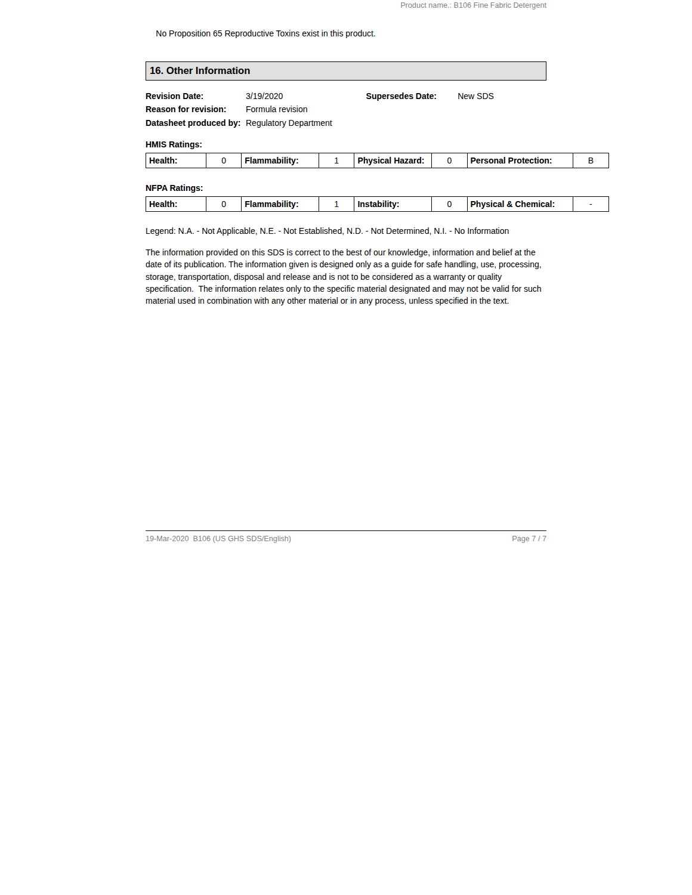Product name.: B106 Fine Fabric Detergent
No Proposition 65 Reproductive Toxins exist in this product.
16. Other Information
| Revision Date: | 3/19/2020 | Supersedes Date: | New SDS |
| Reason for revision: | Formula revision | | |
| Datasheet produced by: | Regulatory Department | | |
HMIS Ratings:
| Health: | 0 | Flammability: | 1 | Physical Hazard: | 0 | Personal Protection: | B |
NFPA Ratings:
| Health: | 0 | Flammability: | 1 | Instability: | 0 | Physical & Chemical: | - |
Legend: N.A. - Not Applicable, N.E. - Not Established, N.D. - Not Determined, N.I. - No Information
The information provided on this SDS is correct to the best of our knowledge, information and belief at the date of its publication. The information given is designed only as a guide for safe handling, use, processing, storage, transportation, disposal and release and is not to be considered as a warranty or quality specification. The information relates only to the specific material designated and may not be valid for such material used in combination with any other material or in any process, unless specified in the text.
19-Mar-2020 B106 (US GHS SDS/English)
Page 7 / 7